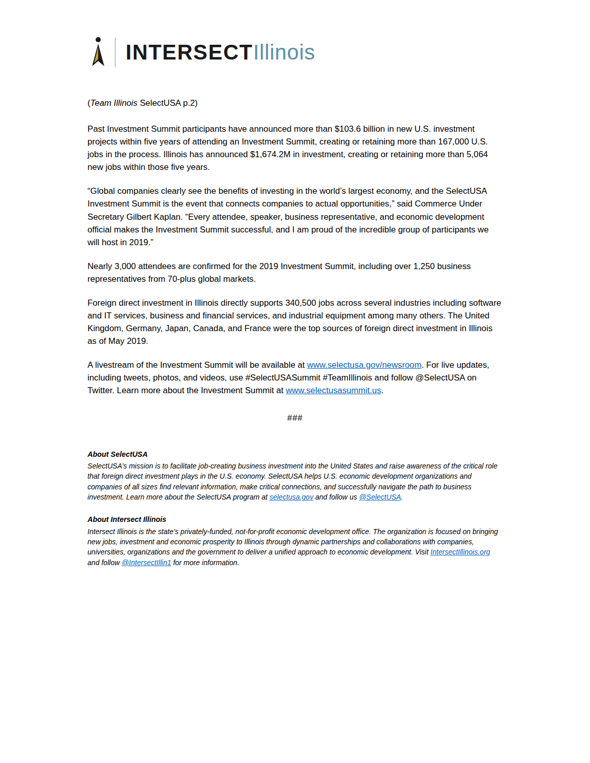INTERSECT Illinois
(Team Illinois SelectUSA p.2)
Past Investment Summit participants have announced more than $103.6 billion in new U.S. investment projects within five years of attending an Investment Summit, creating or retaining more than 167,000 U.S. jobs in the process. Illinois has announced $1,674.2M in investment, creating or retaining more than 5,064 new jobs within those five years.
“Global companies clearly see the benefits of investing in the world’s largest economy, and the SelectUSA Investment Summit is the event that connects companies to actual opportunities,” said Commerce Under Secretary Gilbert Kaplan. “Every attendee, speaker, business representative, and economic development official makes the Investment Summit successful, and I am proud of the incredible group of participants we will host in 2019.”
Nearly 3,000 attendees are confirmed for the 2019 Investment Summit, including over 1,250 business representatives from 70-plus global markets.
Foreign direct investment in Illinois directly supports 340,500 jobs across several industries including software and IT services, business and financial services, and industrial equipment among many others. The United Kingdom, Germany, Japan, Canada, and France were the top sources of foreign direct investment in Illinois as of May 2019.
A livestream of the Investment Summit will be available at www.selectusa.gov/newsroom. For live updates, including tweets, photos, and videos, use #SelectUSASummit #TeamIllinois and follow @SelectUSA on Twitter. Learn more about the Investment Summit at www.selectusasummit.us.
###
About SelectUSA
SelectUSA’s mission is to facilitate job-creating business investment into the United States and raise awareness of the critical role that foreign direct investment plays in the U.S. economy. SelectUSA helps U.S. economic development organizations and companies of all sizes find relevant information, make critical connections, and successfully navigate the path to business investment. Learn more about the SelectUSA program at selectusa.gov and follow us @SelectUSA.
About Intersect Illinois
Intersect Illinois is the state’s privately-funded, not-for-profit economic development office. The organization is focused on bringing new jobs, investment and economic prosperity to Illinois through dynamic partnerships and collaborations with companies, universities, organizations and the government to deliver a unified approach to economic development. Visit IntersectIllinois.org and follow @IntersectIllin1 for more information.